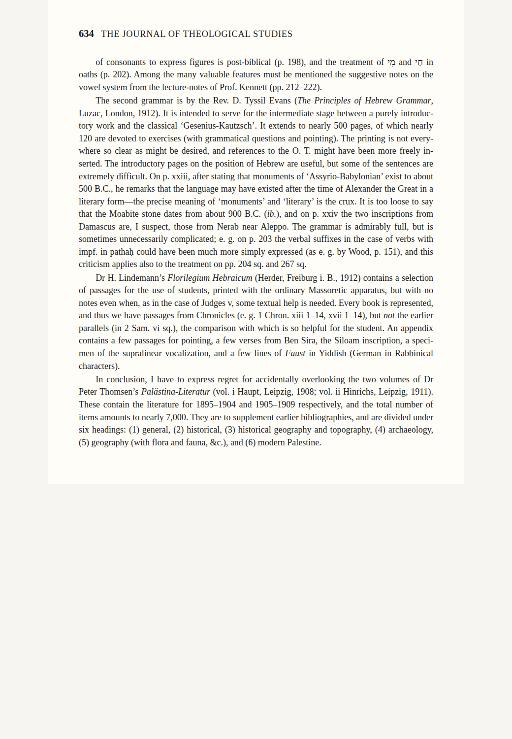634 THE JOURNAL OF THEOLOGICAL STUDIES
of consonants to express figures is post-biblical (p. 198), and the treatment of מִי and חַי in oaths (p. 202). Among the many valuable features must be mentioned the suggestive notes on the vowel system from the lecture-notes of Prof. Kennett (pp. 212–222).
The second grammar is by the Rev. D. Tyssil Evans (The Principles of Hebrew Grammar, Luzac, London, 1912). It is intended to serve for the intermediate stage between a purely introductory work and the classical ‘Gesenius-Kautzsch’. It extends to nearly 500 pages, of which nearly 120 are devoted to exercises (with grammatical questions and pointing). The printing is not everywhere so clear as might be desired, and references to the O. T. might have been more freely inserted. The introductory pages on the position of Hebrew are useful, but some of the sentences are extremely difficult. On p. xxiii, after stating that monuments of ‘Assyrio-Babylonian’ exist to about 500 B.C., he remarks that the language may have existed after the time of Alexander the Great in a literary form—the precise meaning of ‘monuments’ and ‘literary’ is the crux. It is too loose to say that the Moabite stone dates from about 900 B.C. (ib.), and on p. xxiv the two inscriptions from Damascus are, I suspect, those from Nerab near Aleppo. The grammar is admirably full, but is sometimes unnecessarily complicated; e. g. on p. 203 the verbal suffixes in the case of verbs with impf. in pathaḥ could have been much more simply expressed (as e. g. by Wood, p. 151), and this criticism applies also to the treatment on pp. 204 sq. and 267 sq.
Dr H. Lindemann’s Florilegium Hebraicum (Herder, Freiburg i. B., 1912) contains a selection of passages for the use of students, printed with the ordinary Massoretic apparatus, but with no notes even when, as in the case of Judges v, some textual help is needed. Every book is represented, and thus we have passages from Chronicles (e. g. 1 Chron. xiii 1–14, xvii 1–14), but not the earlier parallels (in 2 Sam. vi sq.), the comparison with which is so helpful for the student. An appendix contains a few passages for pointing, a few verses from Ben Sira, the Siloam inscription, a specimen of the supralinear vocalization, and a few lines of Faust in Yiddish (German in Rabbinical characters).
In conclusion, I have to express regret for accidentally overlooking the two volumes of Dr Peter Thomsen’s Palästina-Literatur (vol. i Haupt, Leipzig, 1908; vol. ii Hinrichs, Leipzig, 1911). These contain the literature for 1895–1904 and 1905–1909 respectively, and the total number of items amounts to nearly 7,000. They are to supplement earlier bibliographies, and are divided under six headings: (1) general, (2) historical, (3) historical geography and topography, (4) archaeology, (5) geography (with flora and fauna, &c.), and (6) modern Palestine.